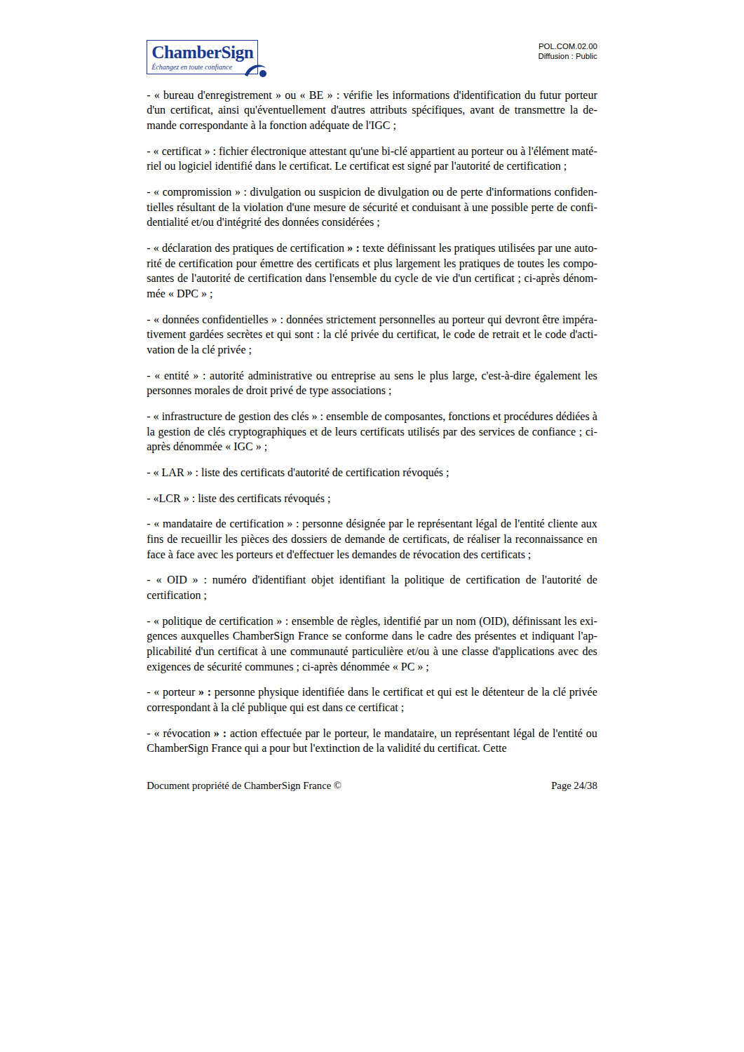ChamberSign
Échangez en toute confiance
POL.COM.02.00
Diffusion : Public
- « bureau d'enregistrement » ou « BE » : vérifie les informations d'identification du futur porteur d'un certificat, ainsi qu'éventuellement d'autres attributs spécifiques, avant de transmettre la demande correspondante à la fonction adéquate de l'IGC ;
- « certificat » : fichier électronique attestant qu'une bi-clé appartient au porteur ou à l'élément matériel ou logiciel identifié dans le certificat. Le certificat est signé par l'autorité de certification ;
- « compromission » : divulgation ou suspicion de divulgation ou de perte d'informations confidentielles résultant de la violation d'une mesure de sécurité et conduisant à une possible perte de confidentialité et/ou d'intégrité des données considérées ;
- « déclaration des pratiques de certification » : texte définissant les pratiques utilisées par une autorité de certification pour émettre des certificats et plus largement les pratiques de toutes les composantes de l'autorité de certification dans l'ensemble du cycle de vie d'un certificat ; ci-après dénommée « DPC » ;
- « données confidentielles » : données strictement personnelles au porteur qui devront être impérativement gardées secrètes et qui sont : la clé privée du certificat, le code de retrait et le code d'activation de la clé privée ;
- « entité » : autorité administrative ou entreprise au sens le plus large, c'est-à-dire également les personnes morales de droit privé de type associations ;
- « infrastructure de gestion des clés » : ensemble de composantes, fonctions et procédures dédiées à la gestion de clés cryptographiques et de leurs certificats utilisés par des services de confiance ; ci-après dénommée « IGC » ;
- « LAR » : liste des certificats d'autorité de certification révoqués ;
- «LCR » : liste des certificats révoqués ;
- « mandataire de certification » : personne désignée par le représentant légal de l'entité cliente aux fins de recueillir les pièces des dossiers de demande de certificats, de réaliser la reconnaissance en face à face avec les porteurs et d'effectuer les demandes de révocation des certificats ;
- « OID » : numéro d'identifiant objet identifiant la politique de certification de l'autorité de certification ;
- « politique de certification » : ensemble de règles, identifié par un nom (OID), définissant les exigences auxquelles ChamberSign France se conforme dans le cadre des présentes et indiquant l'applicabilité d'un certificat à une communauté particulière et/ou à une classe d'applications avec des exigences de sécurité communes ; ci-après dénommée « PC » ;
- « porteur » : personne physique identifiée dans le certificat et qui est le détenteur de la clé privée correspondant à la clé publique qui est dans ce certificat ;
- « révocation » : action effectuée par le porteur, le mandataire, un représentant légal de l'entité ou ChamberSign France qui a pour but l'extinction de la validité du certificat. Cette
Document propriété de ChamberSign France ©
Page 24/38